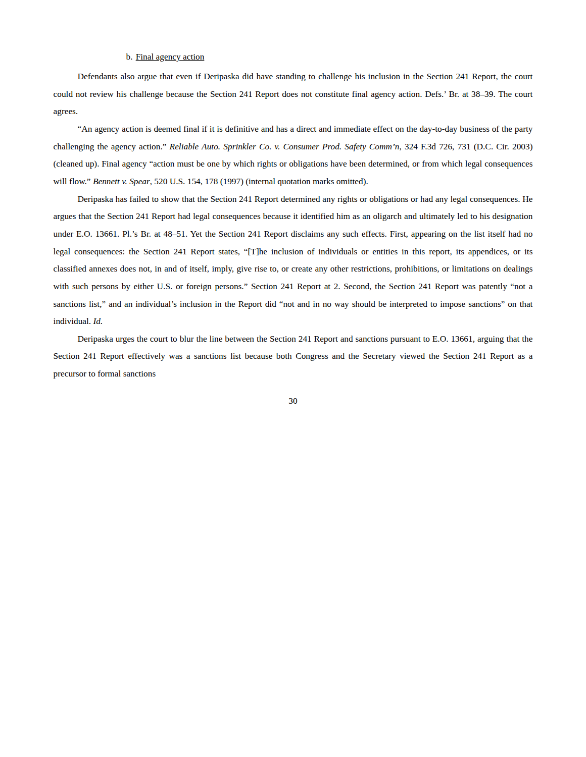b. Final agency action
Defendants also argue that even if Deripaska did have standing to challenge his inclusion in the Section 241 Report, the court could not review his challenge because the Section 241 Report does not constitute final agency action. Defs.’ Br. at 38–39. The court agrees.
“An agency action is deemed final if it is definitive and has a direct and immediate effect on the day-to-day business of the party challenging the agency action.” Reliable Auto. Sprinkler Co. v. Consumer Prod. Safety Comm’n, 324 F.3d 726, 731 (D.C. Cir. 2003) (cleaned up). Final agency “action must be one by which rights or obligations have been determined, or from which legal consequences will flow.” Bennett v. Spear, 520 U.S. 154, 178 (1997) (internal quotation marks omitted).
Deripaska has failed to show that the Section 241 Report determined any rights or obligations or had any legal consequences. He argues that the Section 241 Report had legal consequences because it identified him as an oligarch and ultimately led to his designation under E.O. 13661. Pl.’s Br. at 48–51. Yet the Section 241 Report disclaims any such effects. First, appearing on the list itself had no legal consequences: the Section 241 Report states, “[T]he inclusion of individuals or entities in this report, its appendices, or its classified annexes does not, in and of itself, imply, give rise to, or create any other restrictions, prohibitions, or limitations on dealings with such persons by either U.S. or foreign persons.” Section 241 Report at 2. Second, the Section 241 Report was patently “not a sanctions list,” and an individual’s inclusion in the Report did “not and in no way should be interpreted to impose sanctions” on that individual. Id.
Deripaska urges the court to blur the line between the Section 241 Report and sanctions pursuant to E.O. 13661, arguing that the Section 241 Report effectively was a sanctions list because both Congress and the Secretary viewed the Section 241 Report as a precursor to formal sanctions
30